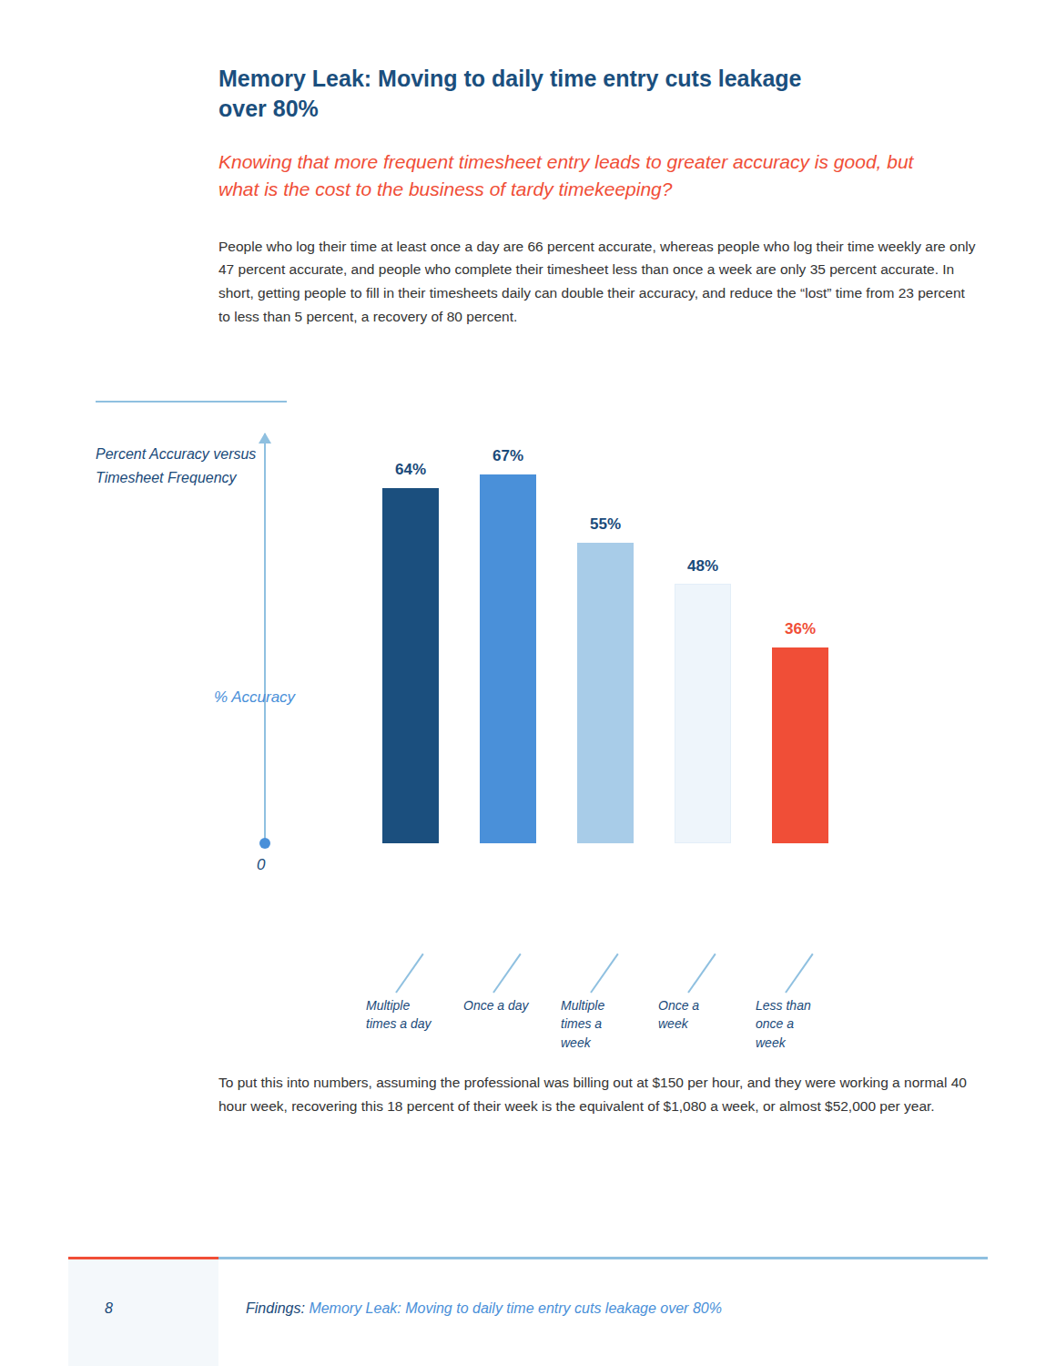Memory Leak: Moving to daily time entry cuts leakage
over 80%
Knowing that more frequent timesheet entry leads to greater accuracy is good, but what is the cost to the business of tardy timekeeping?
People who log their time at least once a day are 66 percent accurate, whereas people who log their time weekly are only 47 percent accurate, and people who complete their timesheet less than once a week are only 35 percent accurate. In short, getting people to fill in their timesheets daily can double their accuracy, and reduce the “lost” time from 23 percent to less than 5 percent, a recovery of 80 percent.
Percent Accuracy versus Timesheet Frequency
0
% Accuracy
64%
67%
55%
48%
36%
Multiple times a day
Once a day
Multiple times a week
Once a week
Less than once a week
To put this into numbers, assuming the professional was billing out at $150 per hour, and they were working a normal 40 hour week, recovering this 18 percent of their week is the equivalent of $1,080 a week, or almost $52,000 per year.
8
Findings: Memory Leak: Moving to daily time entry cuts leakage over 80%